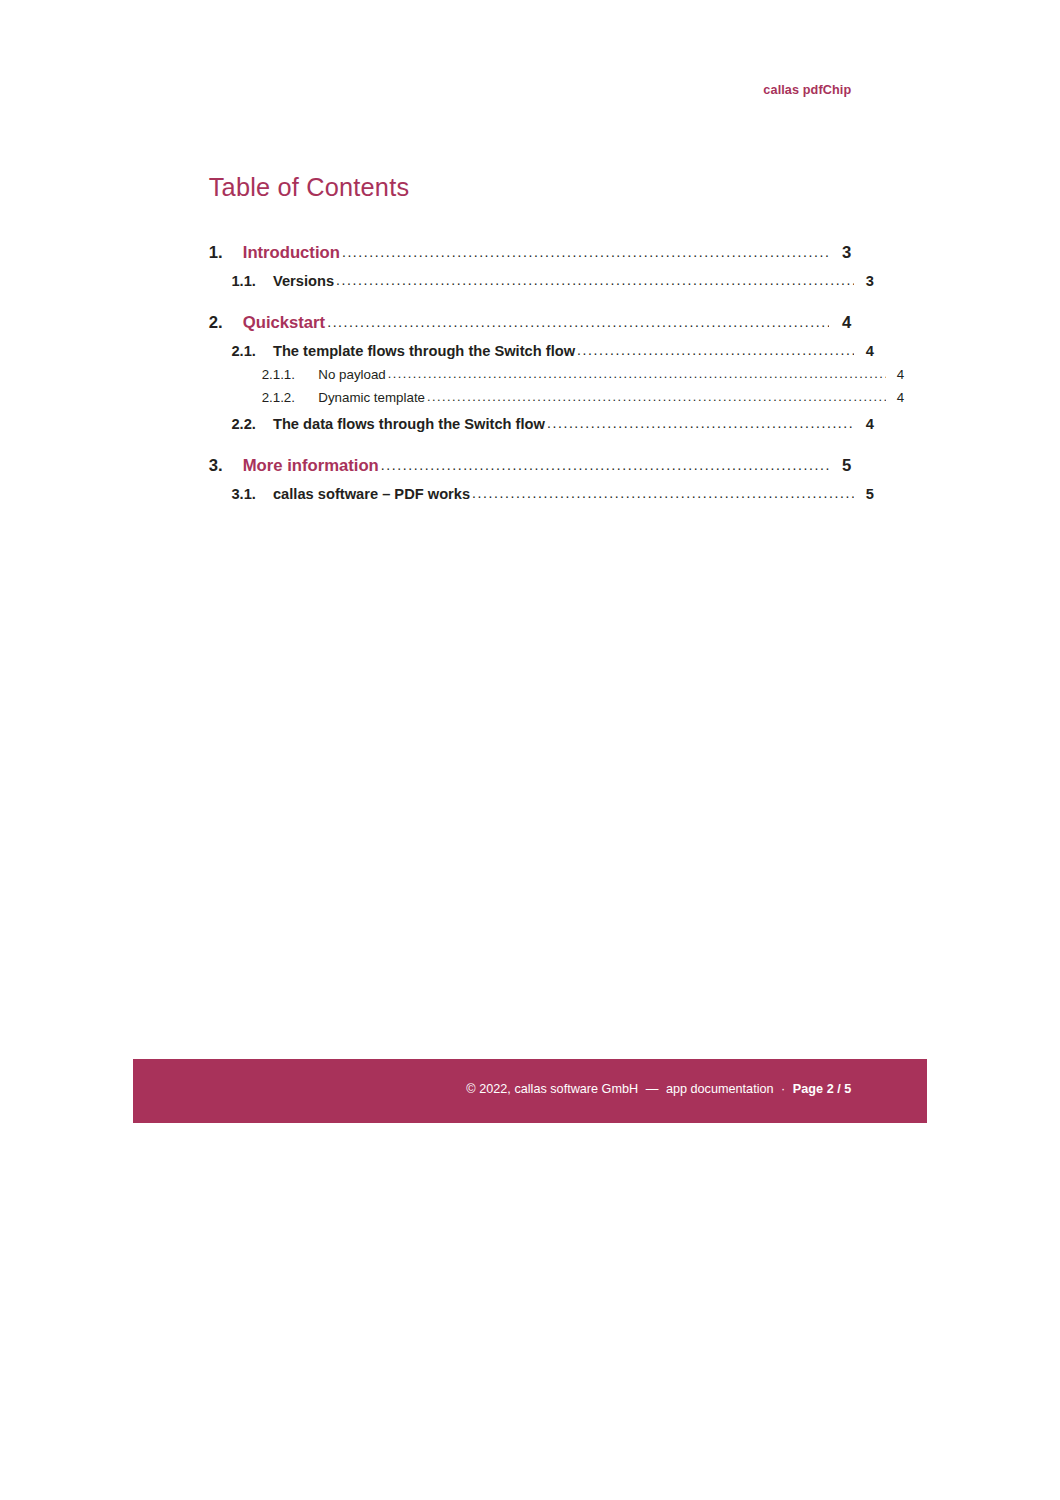callas pdfChip
Table of Contents
1. Introduction ........................................................................................................... 3
1.1. Versions ......................................................................................................................... 3
2. Quickstart .............................................................................................................. 4
2.1. The template flows through the Switch flow ........................................................................... 4
2.1.1. No payload ................................................................................................................. 4
2.1.2. Dynamic template ......................................................................................................... 4
2.2. The data flows through the Switch flow .................................................................................. 4
3. More information ................................................................................................... 5
3.1. callas software – PDF works ..................................................................................................... 5
© 2022, callas software GmbH — app documentation · Page 2 / 5